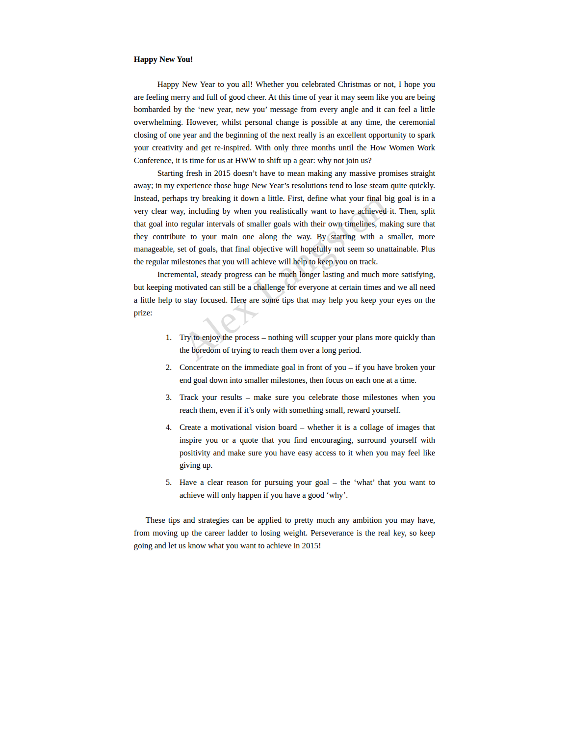Alex Langston
Happy New You!
Happy New Year to you all! Whether you celebrated Christmas or not, I hope you are feeling merry and full of good cheer. At this time of year it may seem like you are being bombarded by the ‘new year, new you’ message from every angle and it can feel a little overwhelming. However, whilst personal change is possible at any time, the ceremonial closing of one year and the beginning of the next really is an excellent opportunity to spark your creativity and get re-inspired. With only three months until the How Women Work Conference, it is time for us at HWW to shift up a gear: why not join us?
Starting fresh in 2015 doesn’t have to mean making any massive promises straight away; in my experience those huge New Year’s resolutions tend to lose steam quite quickly. Instead, perhaps try breaking it down a little. First, define what your final big goal is in a very clear way, including by when you realistically want to have achieved it. Then, split that goal into regular intervals of smaller goals with their own timelines, making sure that they contribute to your main one along the way. By starting with a smaller, more manageable, set of goals, that final objective will hopefully not seem so unattainable. Plus the regular milestones that you will achieve will help to keep you on track.
Incremental, steady progress can be much longer lasting and much more satisfying, but keeping motivated can still be a challenge for everyone at certain times and we all need a little help to stay focused. Here are some tips that may help you keep your eyes on the prize:
Try to enjoy the process – nothing will scupper your plans more quickly than the boredom of trying to reach them over a long period.
Concentrate on the immediate goal in front of you – if you have broken your end goal down into smaller milestones, then focus on each one at a time.
Track your results – make sure you celebrate those milestones when you reach them, even if it’s only with something small, reward yourself.
Create a motivational vision board – whether it is a collage of images that inspire you or a quote that you find encouraging, surround yourself with positivity and make sure you have easy access to it when you may feel like giving up.
Have a clear reason for pursuing your goal – the ‘what’ that you want to achieve will only happen if you have a good ‘why’.
These tips and strategies can be applied to pretty much any ambition you may have, from moving up the career ladder to losing weight. Perseverance is the real key, so keep going and let us know what you want to achieve in 2015!